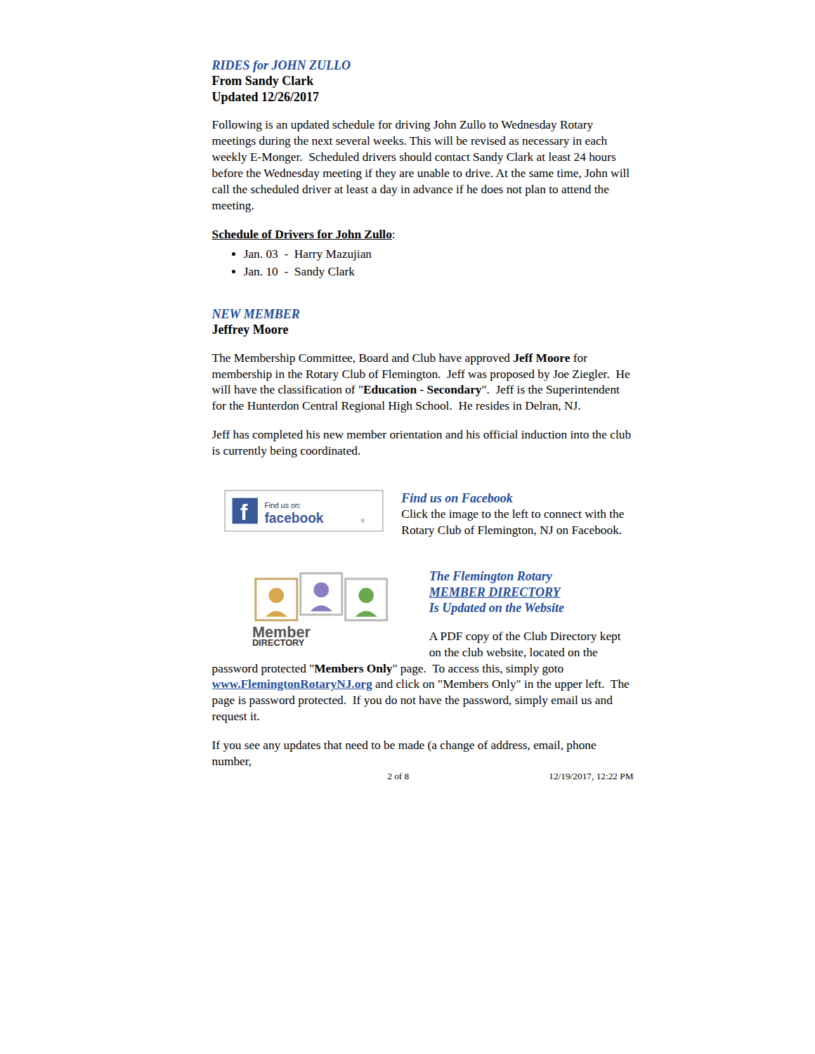RIDES for JOHN ZULLO
From Sandy Clark
Updated 12/26/2017
Following is an updated schedule for driving John Zullo to Wednesday Rotary meetings during the next several weeks. This will be revised as necessary in each weekly E-Monger. Scheduled drivers should contact Sandy Clark at least 24 hours before the Wednesday meeting if they are unable to drive. At the same time, John will call the scheduled driver at least a day in advance if he does not plan to attend the meeting.
Schedule of Drivers for John Zullo:
Jan. 03 - Harry Mazujian
Jan. 10 - Sandy Clark
NEW MEMBER
Jeffrey Moore
The Membership Committee, Board and Club have approved Jeff Moore for membership in the Rotary Club of Flemington. Jeff was proposed by Joe Ziegler. He will have the classification of "Education - Secondary". Jeff is the Superintendent for the Hunterdon Central Regional High School. He resides in Delran, NJ.
Jeff has completed his new member orientation and his official induction into the club is currently being coordinated.
Find us on Facebook
Click the image to the left to connect with the Rotary Club of Flemington, NJ on Facebook.
The Flemington Rotary
MEMBER DIRECTORY
Is Updated on the Website
A PDF copy of the Club Directory kept on the club website, located on the password protected "Members Only" page. To access this, simply goto www.FlemingtonRotaryNJ.org and click on "Members Only" in the upper left. The page is password protected. If you do not have the password, simply email us and request it.
If you see any updates that need to be made (a change of address, email, phone number,
2 of 8 12/19/2017, 12:22 PM